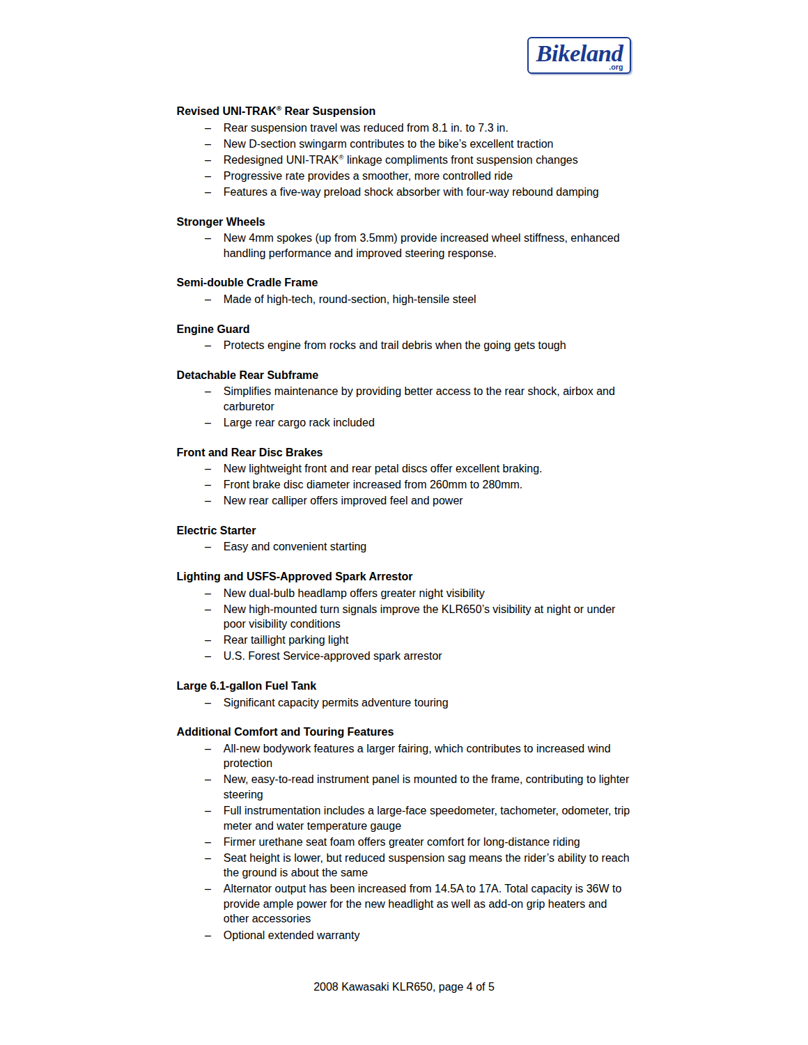Bikeland
.org
Revised UNI-TRAK® Rear Suspension
Rear suspension travel was reduced from 8.1 in. to 7.3 in.
New D-section swingarm contributes to the bike’s excellent traction
Redesigned UNI-TRAK® linkage compliments front suspension changes
Progressive rate provides a smoother, more controlled ride
Features a five-way preload shock absorber with four-way rebound damping
Stronger Wheels
New 4mm spokes (up from 3.5mm) provide increased wheel stiffness, enhanced handling performance and improved steering response.
Semi-double Cradle Frame
Made of high-tech, round-section, high-tensile steel
Engine Guard
Protects engine from rocks and trail debris when the going gets tough
Detachable Rear Subframe
Simplifies maintenance by providing better access to the rear shock, airbox and carburetor
Large rear cargo rack included
Front and Rear Disc Brakes
New lightweight front and rear petal discs offer excellent braking.
Front brake disc diameter increased from 260mm to 280mm.
New rear calliper offers improved feel and power
Electric Starter
Easy and convenient starting
Lighting and USFS-Approved Spark Arrestor
New dual-bulb headlamp offers greater night visibility
New high-mounted turn signals improve the KLR650’s visibility at night or under poor visibility conditions
Rear taillight parking light
U.S. Forest Service-approved spark arrestor
Large 6.1-gallon Fuel Tank
Significant capacity permits adventure touring
Additional Comfort and Touring Features
All-new bodywork features a larger fairing, which contributes to increased wind protection
New, easy-to-read instrument panel is mounted to the frame, contributing to lighter steering
Full instrumentation includes a large-face speedometer, tachometer, odometer, trip meter and water temperature gauge
Firmer urethane seat foam offers greater comfort for long-distance riding
Seat height is lower, but reduced suspension sag means the rider’s ability to reach the ground is about the same
Alternator output has been increased from 14.5A to 17A. Total capacity is 36W to provide ample power for the new headlight as well as add-on grip heaters and other accessories
Optional extended warranty
2008 Kawasaki KLR650, page 4 of 5